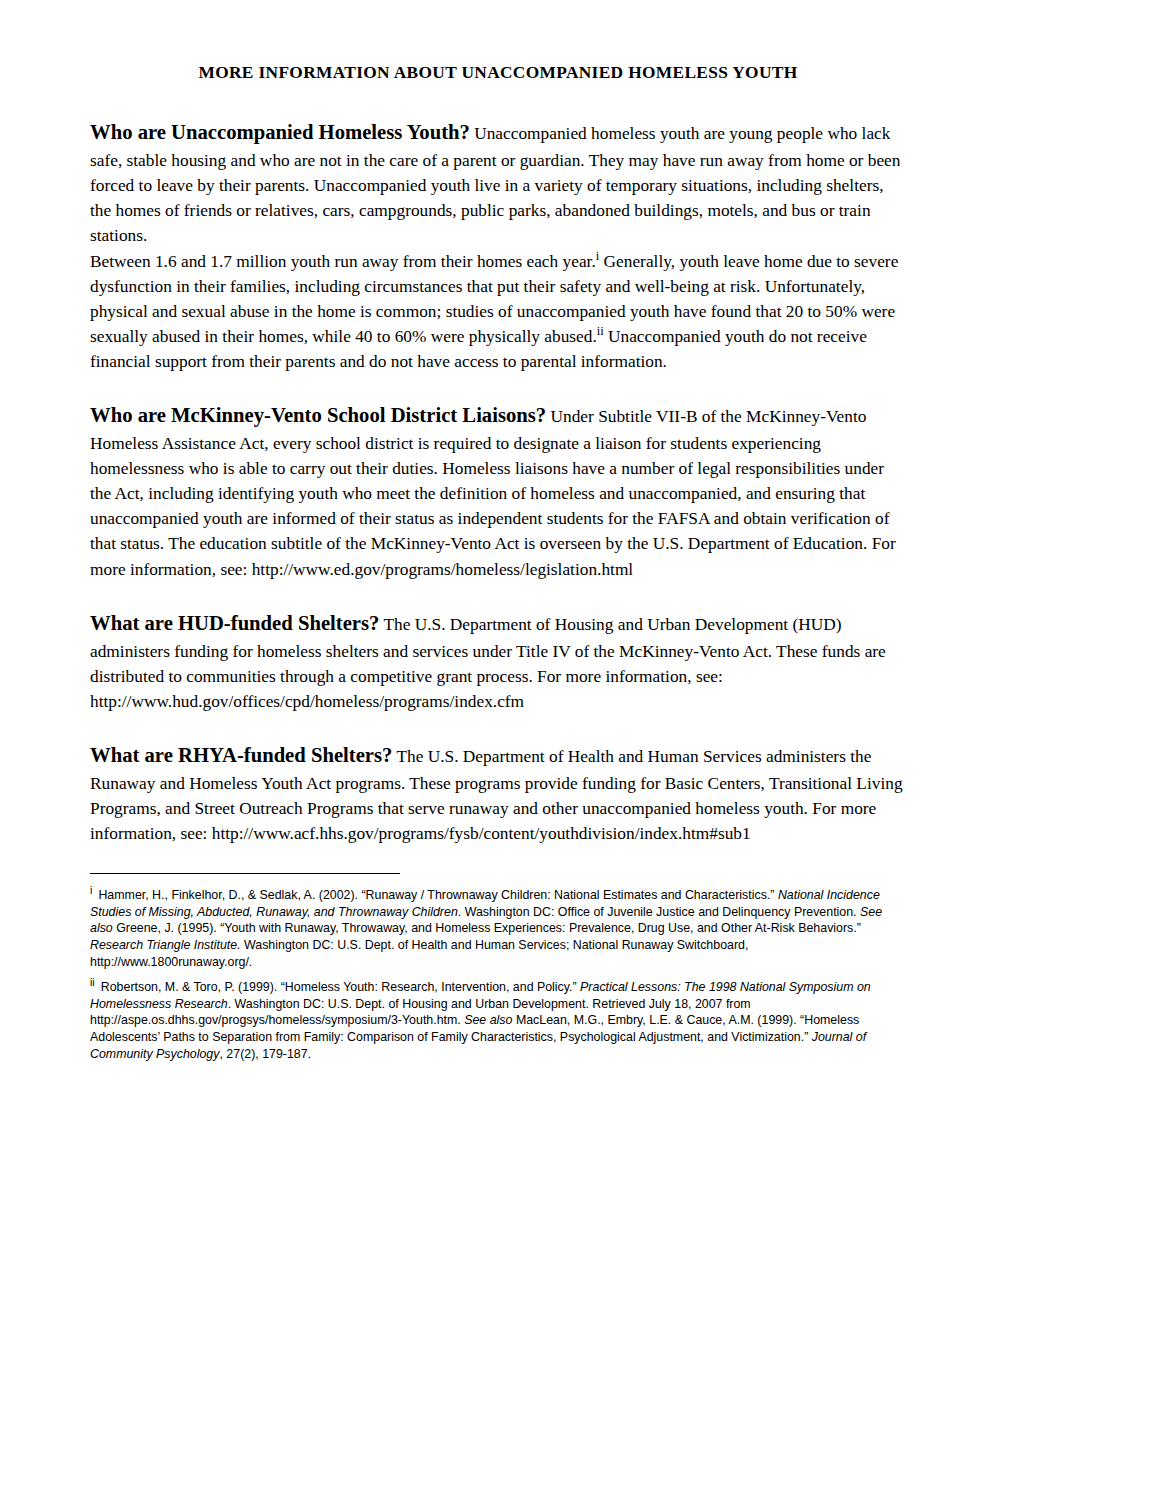MORE INFORMATION ABOUT UNACCOMPANIED HOMELESS YOUTH
Who are Unaccompanied Homeless Youth? Unaccompanied homeless youth are young people who lack safe, stable housing and who are not in the care of a parent or guardian. They may have run away from home or been forced to leave by their parents. Unaccompanied youth live in a variety of temporary situations, including shelters, the homes of friends or relatives, cars, campgrounds, public parks, abandoned buildings, motels, and bus or train stations.
Between 1.6 and 1.7 million youth run away from their homes each year.i Generally, youth leave home due to severe dysfunction in their families, including circumstances that put their safety and well-being at risk. Unfortunately, physical and sexual abuse in the home is common; studies of unaccompanied youth have found that 20 to 50% were sexually abused in their homes, while 40 to 60% were physically abused.ii Unaccompanied youth do not receive financial support from their parents and do not have access to parental information.
Who are McKinney-Vento School District Liaisons? Under Subtitle VII-B of the McKinney-Vento Homeless Assistance Act, every school district is required to designate a liaison for students experiencing homelessness who is able to carry out their duties. Homeless liaisons have a number of legal responsibilities under the Act, including identifying youth who meet the definition of homeless and unaccompanied, and ensuring that unaccompanied youth are informed of their status as independent students for the FAFSA and obtain verification of that status. The education subtitle of the McKinney-Vento Act is overseen by the U.S. Department of Education. For more information, see: http://www.ed.gov/programs/homeless/legislation.html
What are HUD-funded Shelters? The U.S. Department of Housing and Urban Development (HUD) administers funding for homeless shelters and services under Title IV of the McKinney-Vento Act. These funds are distributed to communities through a competitive grant process. For more information, see: http://www.hud.gov/offices/cpd/homeless/programs/index.cfm
What are RHYA-funded Shelters? The U.S. Department of Health and Human Services administers the Runaway and Homeless Youth Act programs. These programs provide funding for Basic Centers, Transitional Living Programs, and Street Outreach Programs that serve runaway and other unaccompanied homeless youth. For more information, see: http://www.acf.hhs.gov/programs/fysb/content/youthdivision/index.htm#sub1
i Hammer, H., Finkelhor, D., & Sedlak, A. (2002). “Runaway / Thrownaway Children: National Estimates and Characteristics.” National Incidence Studies of Missing, Abducted, Runaway, and Thrownaway Children. Washington DC: Office of Juvenile Justice and Delinquency Prevention. See also Greene, J. (1995). “Youth with Runaway, Throwaway, and Homeless Experiences: Prevalence, Drug Use, and Other At-Risk Behaviors.” Research Triangle Institute. Washington DC: U.S. Dept. of Health and Human Services; National Runaway Switchboard, http://www.1800runaway.org/.
ii Robertson, M. & Toro, P. (1999). “Homeless Youth: Research, Intervention, and Policy.” Practical Lessons: The 1998 National Symposium on Homelessness Research. Washington DC: U.S. Dept. of Housing and Urban Development. Retrieved July 18, 2007 from http://aspe.os.dhhs.gov/progsys/homeless/symposium/3-Youth.htm. See also MacLean, M.G., Embry, L.E. & Cauce, A.M. (1999). “Homeless Adolescents’ Paths to Separation from Family: Comparison of Family Characteristics, Psychological Adjustment, and Victimization.” Journal of Community Psychology, 27(2), 179-187.